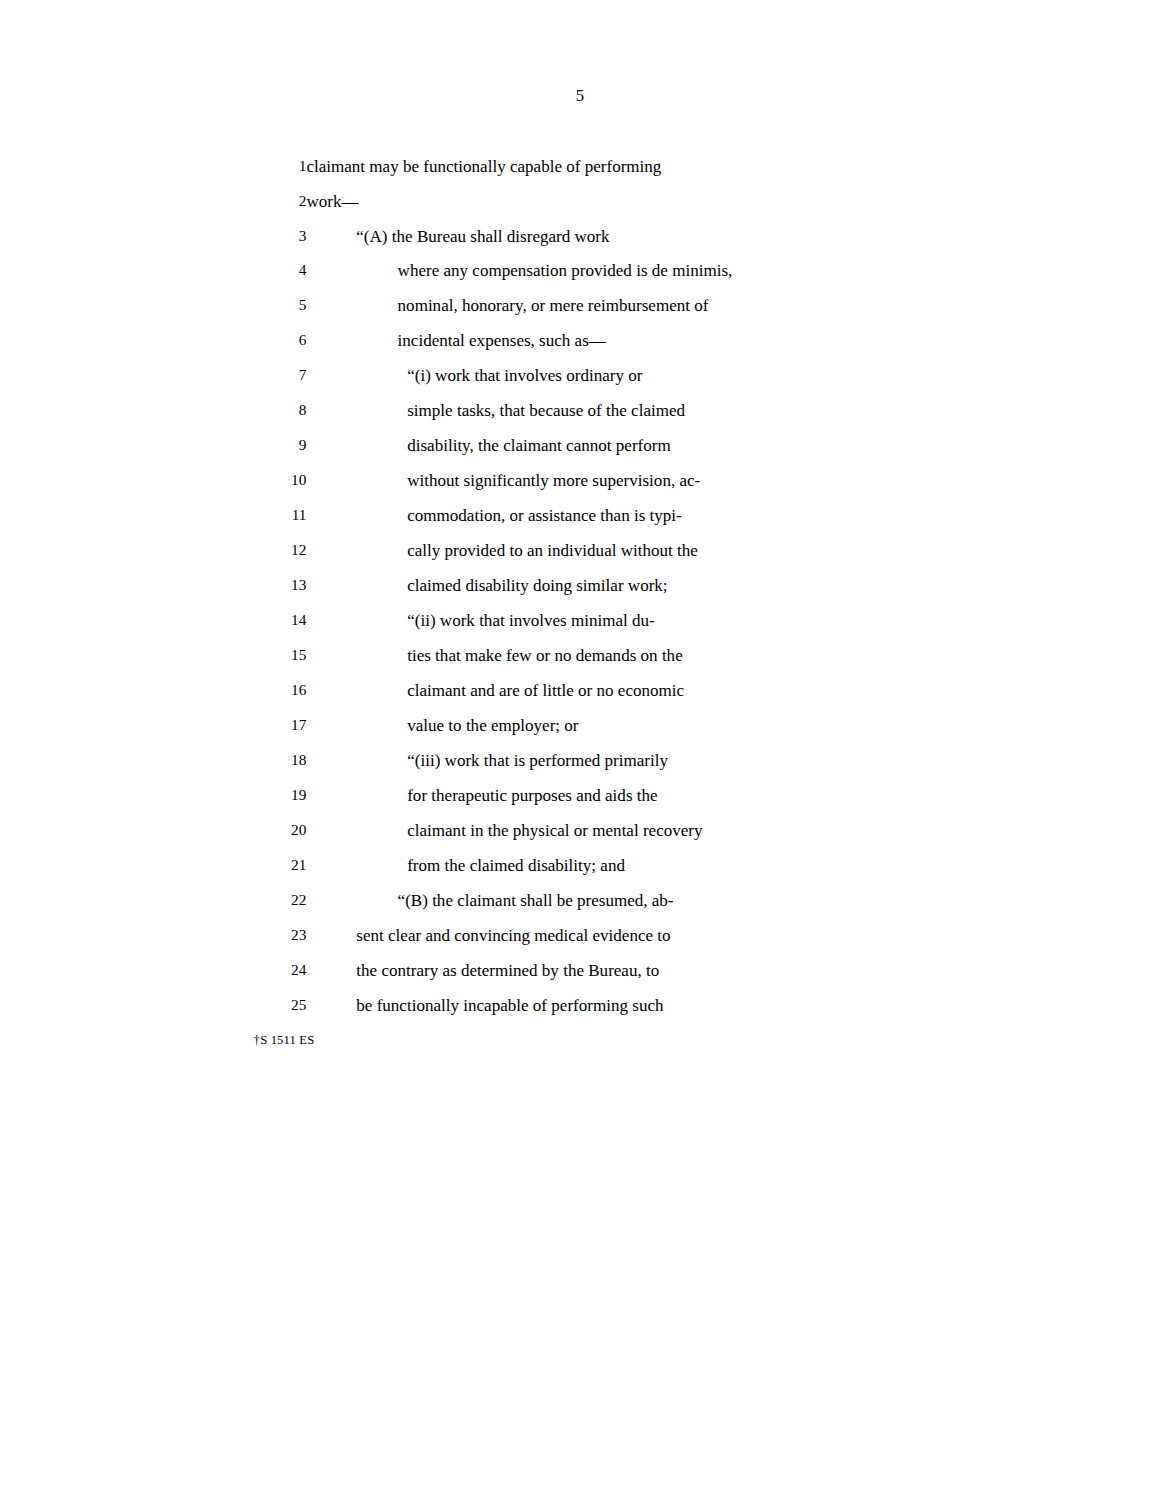5
| 1 | claimant may be functionally capable of performing |
| 2 | work— |
| 3 | “(A) the Bureau shall disregard work |
| 4 | where any compensation provided is de minimis, |
| 5 | nominal, honorary, or mere reimbursement of |
| 6 | incidental expenses, such as— |
| 7 | “(i) work that involves ordinary or |
| 8 | simple tasks, that because of the claimed |
| 9 | disability, the claimant cannot perform |
| 10 | without significantly more supervision, ac- |
| 11 | commodation, or assistance than is typi- |
| 12 | cally provided to an individual without the |
| 13 | claimed disability doing similar work; |
| 14 | “(ii) work that involves minimal du- |
| 15 | ties that make few or no demands on the |
| 16 | claimant and are of little or no economic |
| 17 | value to the employer; or |
| 18 | “(iii) work that is performed primarily |
| 19 | for therapeutic purposes and aids the |
| 20 | claimant in the physical or mental recovery |
| 21 | from the claimed disability; and |
| 22 | “(B) the claimant shall be presumed, ab- |
| 23 | sent clear and convincing medical evidence to |
| 24 | the contrary as determined by the Bureau, to |
| 25 | be functionally incapable of performing such |
†S 1511 ES